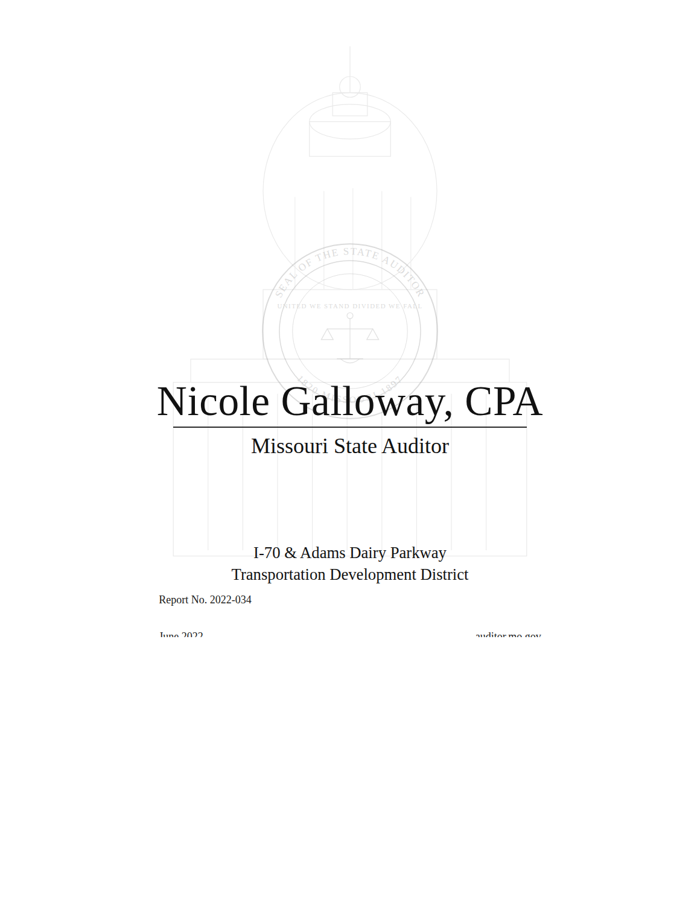SEAL OF THE STATE AUDITOR 1820 MISSOURI 1897 UNITED WE STAND DIVIDED WE FALL
Nicole Galloway, CPA
Missouri State Auditor
I-70 & Adams Dairy Parkway
Transportation Development District
Report No. 2022-034
June 2022 auditor.mo.gov